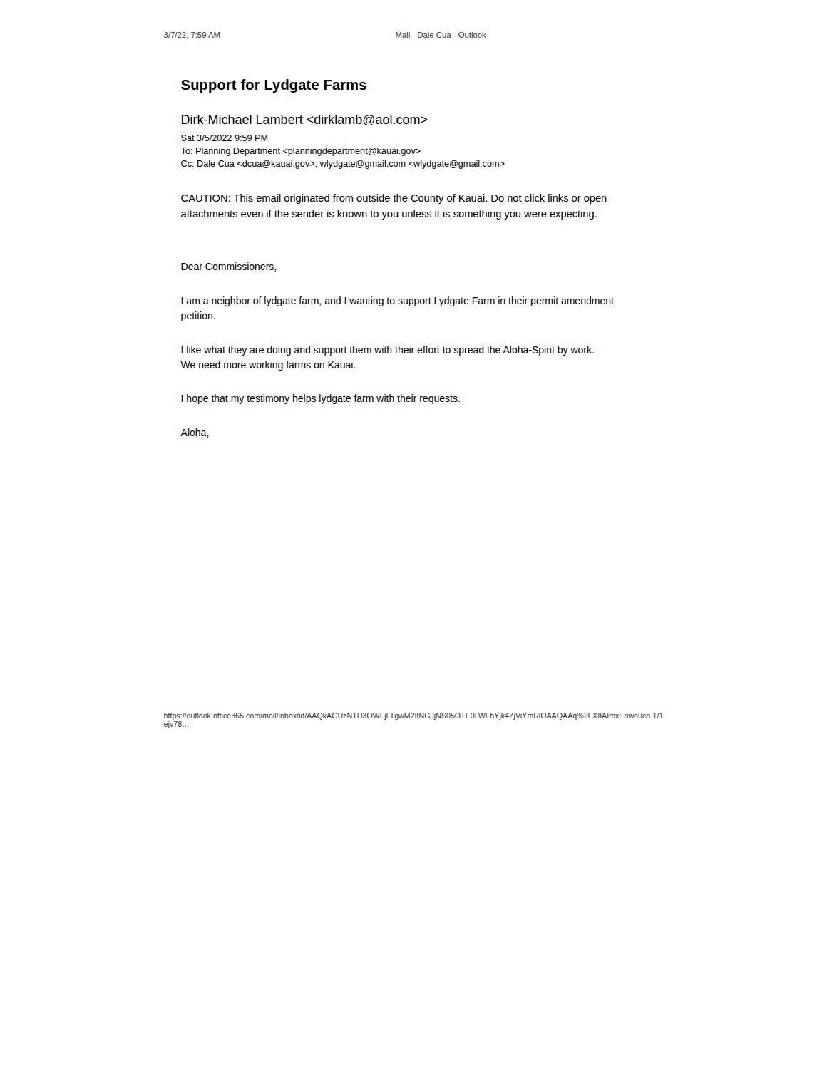3/7/22, 7:59 AM Mail - Dale Cua - Outlook
Support for Lydgate Farms
Dirk-Michael Lambert <dirklamb@aol.com>
Sat 3/5/2022 9:59 PM
To: Planning Department <planningdepartment@kauai.gov>
Cc: Dale Cua <dcua@kauai.gov>; wlydgate@gmail.com <wlydgate@gmail.com>
CAUTION: This email originated from outside the County of Kauai. Do not click links or open attachments even if the sender is known to you unless it is something you were expecting.
Dear Commissioners,
I am a neighbor of lydgate farm, and I wanting to support Lydgate Farm in their permit amendment petition.
I like what they are doing and support them with their effort to spread the Aloha-Spirit by work.
We need more working farms on Kauai.
I hope that my testimony helps lydgate farm with their requests.
Aloha,
https://outlook.office365.com/mail/inbox/id/AAQkAGUzNTU3OWFjLTgwM2ItNGJjNS05OTE0LWFhYjk4ZjViYmRlOAAQAAq%2FXIIAImxEnwo9cnejv78… 1/1